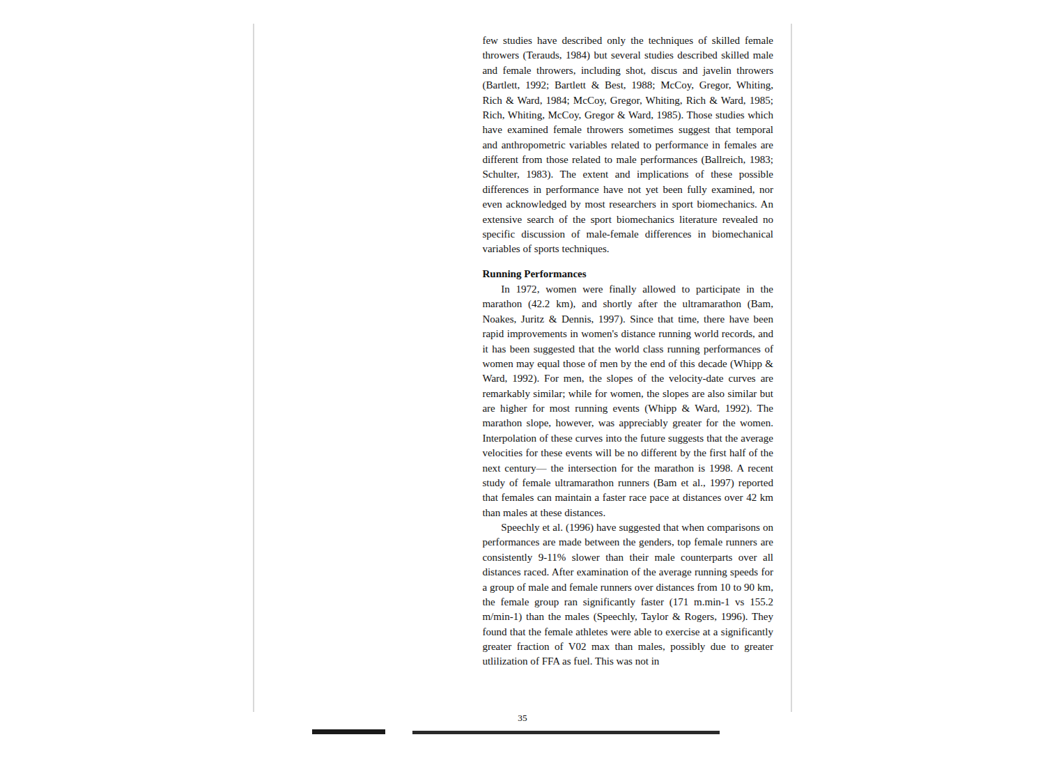few studies have described only the techniques of skilled female throwers (Terauds, 1984) but several studies described skilled male and female throwers, including shot, discus and javelin throwers (Bartlett, 1992; Bartlett & Best, 1988; McCoy, Gregor, Whiting, Rich & Ward, 1984; McCoy, Gregor, Whiting, Rich & Ward, 1985; Rich, Whiting, McCoy, Gregor & Ward, 1985). Those studies which have examined female throwers sometimes suggest that temporal and anthropometric variables related to performance in females are different from those related to male performances (Ballreich, 1983; Schulter, 1983). The extent and implications of these possible differences in performance have not yet been fully examined, nor even acknowledged by most researchers in sport biomechanics. An extensive search of the sport biomechanics literature revealed no specific discussion of male-female differences in biomechanical variables of sports techniques.
Running Performances
In 1972, women were finally allowed to participate in the marathon (42.2 km), and shortly after the ultramarathon (Bam, Noakes, Juritz & Dennis, 1997). Since that time, there have been rapid improvements in women's distance running world records, and it has been suggested that the world class running performances of women may equal those of men by the end of this decade (Whipp & Ward, 1992). For men, the slopes of the velocity-date curves are remarkably similar; while for women, the slopes are also similar but are higher for most running events (Whipp & Ward, 1992). The marathon slope, however, was appreciably greater for the women. Interpolation of these curves into the future suggests that the average velocities for these events will be no different by the first half of the next century— the intersection for the marathon is 1998. A recent study of female ultramarathon runners (Bam et al., 1997) reported that females can maintain a faster race pace at distances over 42 km than males at these distances.
Speechly et al. (1996) have suggested that when comparisons on performances are made between the genders, top female runners are consistently 9-11% slower than their male counterparts over all distances raced. After examination of the average running speeds for a group of male and female runners over distances from 10 to 90 km, the female group ran significantly faster (171 m.min-1 vs 155.2 m/min-1) than the males (Speechly, Taylor & Rogers, 1996). They found that the female athletes were able to exercise at a significantly greater fraction of V02 max than males, possibly due to greater utlilization of FFA as fuel. This was not in
35